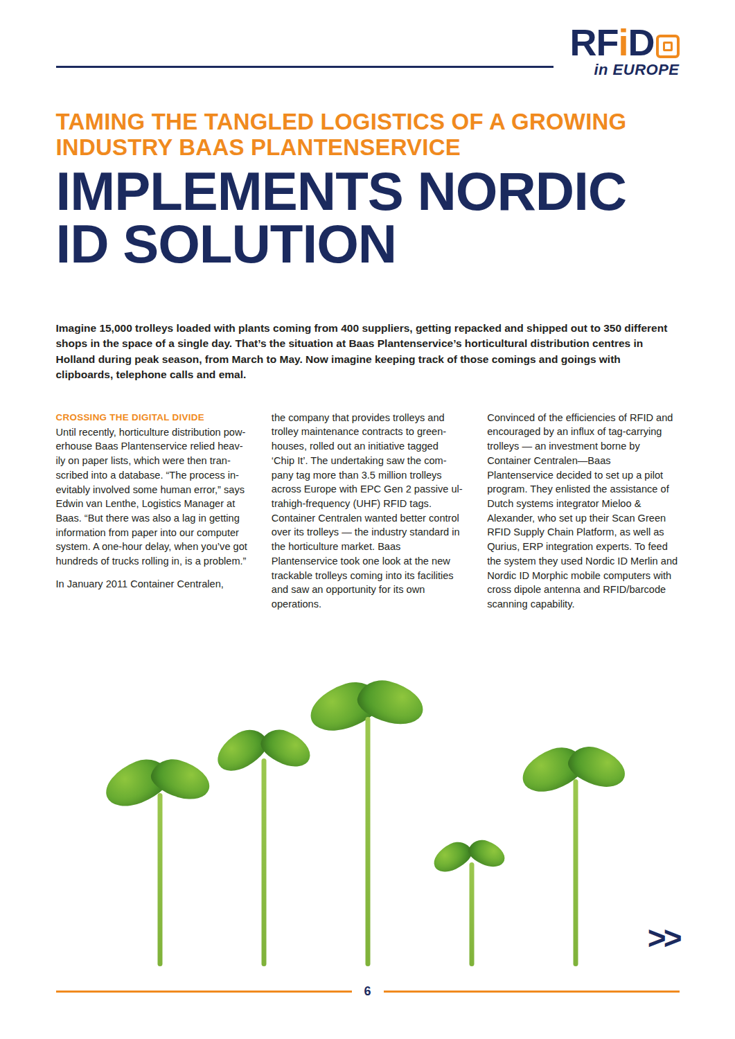RFi D
in EUROPE
Taming the tangled logistics of a growing industry Baas Plantenservice
Implements Nordic ID solution
Imagine 15,000 trolleys loaded with plants coming from 400 suppliers, getting repacked and shipped out to 350 different shops in the space of a single day. That’s the situation at Baas Plantenservice’s horticultural distribution centres in Holland during peak season, from March to May. Now imagine keeping track of those comings and goings with clipboards, telephone calls and emal.
Crossing the digital divide
Until recently, horticulture distribution powerhouse Baas Plantenservice relied heavily on paper lists, which were then transcribed into a database. “The process inevitably involved some human error,” says Edwin van Lenthe, Logistics Manager at Baas. “But there was also a lag in getting information from paper into our computer system. A one-hour delay, when you’ve got hundreds of trucks rolling in, is a problem.”
In January 2011 Container Centralen,
the company that provides trolleys and trolley maintenance contracts to greenhouses, rolled out an initiative tagged ‘Chip It’. The undertaking saw the company tag more than 3.5 million trolleys across Europe with EPC Gen 2 passive ultrahigh-frequency (UHF) RFID tags. Container Centralen wanted better control over its trolleys — the industry standard in the horticulture market. Baas Plantenservice took one look at the new trackable trolleys coming into its facilities and saw an opportunity for its own operations.
Convinced of the efficiencies of RFID and encouraged by an influx of tag-carrying trolleys — an investment borne by Container Centralen—Baas Plantenservice decided to set up a pilot program. They enlisted the assistance of Dutch systems integrator Mieloo & Alexander, who set up their Scan Green RFID Supply Chain Platform, as well as Qurius, ERP integration experts. To feed the system they used Nordic ID Merlin and Nordic ID Morphic mobile computers with cross dipole antenna and RFID/barcode scanning capability.
>>
6